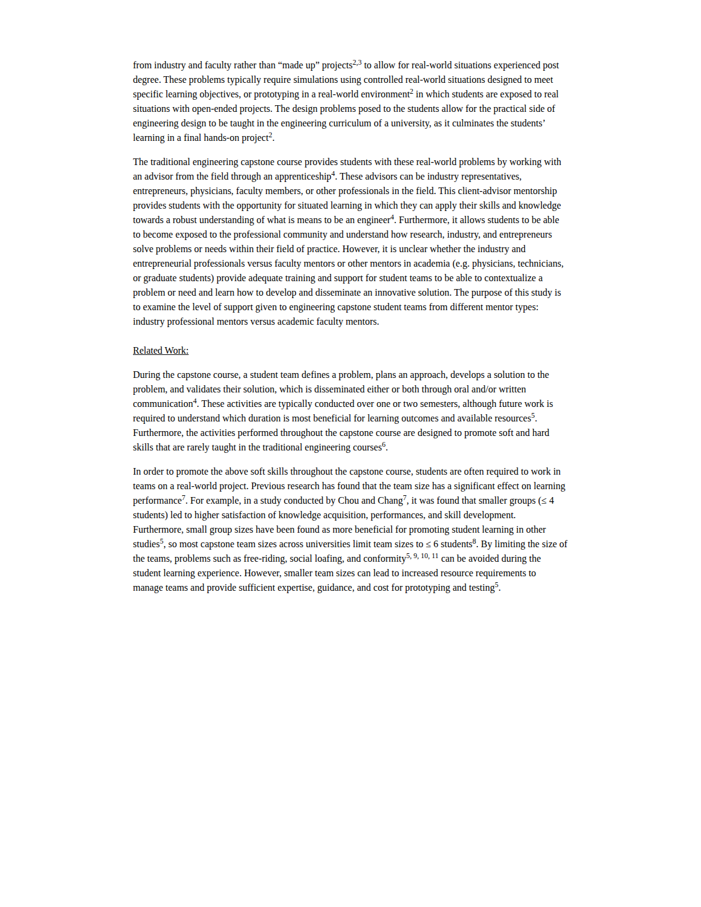from industry and faculty rather than “made up” projects2,3 to allow for real-world situations experienced post degree. These problems typically require simulations using controlled real-world situations designed to meet specific learning objectives, or prototyping in a real-world environment2 in which students are exposed to real situations with open-ended projects. The design problems posed to the students allow for the practical side of engineering design to be taught in the engineering curriculum of a university, as it culminates the students’ learning in a final hands-on project2.
The traditional engineering capstone course provides students with these real-world problems by working with an advisor from the field through an apprenticeship4. These advisors can be industry representatives, entrepreneurs, physicians, faculty members, or other professionals in the field. This client-advisor mentorship provides students with the opportunity for situated learning in which they can apply their skills and knowledge towards a robust understanding of what is means to be an engineer4. Furthermore, it allows students to be able to become exposed to the professional community and understand how research, industry, and entrepreneurs solve problems or needs within their field of practice. However, it is unclear whether the industry and entrepreneurial professionals versus faculty mentors or other mentors in academia (e.g. physicians, technicians, or graduate students) provide adequate training and support for student teams to be able to contextualize a problem or need and learn how to develop and disseminate an innovative solution. The purpose of this study is to examine the level of support given to engineering capstone student teams from different mentor types: industry professional mentors versus academic faculty mentors.
Related Work:
During the capstone course, a student team defines a problem, plans an approach, develops a solution to the problem, and validates their solution, which is disseminated either or both through oral and/or written communication4. These activities are typically conducted over one or two semesters, although future work is required to understand which duration is most beneficial for learning outcomes and available resources5. Furthermore, the activities performed throughout the capstone course are designed to promote soft and hard skills that are rarely taught in the traditional engineering courses6.
In order to promote the above soft skills throughout the capstone course, students are often required to work in teams on a real-world project. Previous research has found that the team size has a significant effect on learning performance7. For example, in a study conducted by Chou and Chang7, it was found that smaller groups (≤ 4 students) led to higher satisfaction of knowledge acquisition, performances, and skill development. Furthermore, small group sizes have been found as more beneficial for promoting student learning in other studies5, so most capstone team sizes across universities limit team sizes to ≤ 6 students8. By limiting the size of the teams, problems such as free-riding, social loafing, and conformity5, 9, 10, 11 can be avoided during the student learning experience. However, smaller team sizes can lead to increased resource requirements to manage teams and provide sufficient expertise, guidance, and cost for prototyping and testing5.